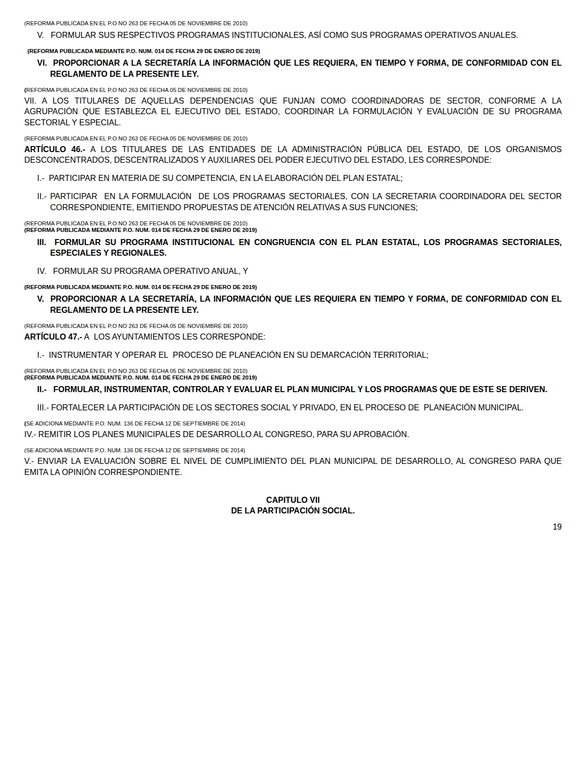(REFORMA PUBLICADA EN EL P.O NO 263 DE FECHA 05 DE NOVIEMBRE DE 2010)
V. FORMULAR SUS RESPECTIVOS PROGRAMAS INSTITUCIONALES, ASÍ COMO SUS PROGRAMAS OPERATIVOS ANUALES.
(REFORMA PUBLICADA MEDIANTE P.O. NUM. 014 DE FECHA 29 DE ENERO DE 2019)
VI. PROPORCIONAR A LA SECRETARÍA LA INFORMACIÓN QUE LES REQUIERA, EN TIEMPO Y FORMA, DE CONFORMIDAD CON EL REGLAMENTO DE LA PRESENTE LEY.
(REFORMA PUBLICADA EN EL P.O NO 263 DE FECHA 05 DE NOVIEMBRE DE 2010)
VII. A LOS TITULARES DE AQUELLAS DEPENDENCIAS QUE FUNJAN COMO COORDINADORAS DE SECTOR, CONFORME A LA AGRUPACIÓN QUE ESTABLEZCA EL EJECUTIVO DEL ESTADO, COORDINAR LA FORMULACIÓN Y EVALUACIÓN DE SU PROGRAMA SECTORIAL Y ESPECIAL.
(REFORMA PUBLICADA EN EL P.O NO 263 DE FECHA 05 DE NOVIEMBRE DE 2010)
ARTÍCULO 46.- A LOS TITULARES DE LAS ENTIDADES DE LA ADMINISTRACIÓN PÚBLICA DEL ESTADO, DE LOS ORGANISMOS DESCONCENTRADOS, DESCENTRALIZADOS Y AUXILIARES DEL PODER EJECUTIVO DEL ESTADO, LES CORRESPONDE:
I.- PARTICIPAR EN MATERIA DE SU COMPETENCIA, EN LA ELABORACIÓN DEL PLAN ESTATAL;
II.- PARTICIPAR EN LA FORMULACIÓN DE LOS PROGRAMAS SECTORIALES, CON LA SECRETARIA COORDINADORA DEL SECTOR CORRESPONDIENTE, EMITIENDO PROPUESTAS DE ATENCIÓN RELATIVAS A SUS FUNCIONES;
(REFORMA PUBLICADA EN EL P.O NO 263 DE FECHA 05 DE NOVIEMBRE DE 2010)
(REFORMA PUBLICADA MEDIANTE P.O. NUM. 014 DE FECHA 29 DE ENERO DE 2019)
III. FORMULAR SU PROGRAMA INSTITUCIONAL EN CONGRUENCIA CON EL PLAN ESTATAL, LOS PROGRAMAS SECTORIALES, ESPECIALES Y REGIONALES.
IV. FORMULAR SU PROGRAMA OPERATIVO ANUAL, Y
(REFORMA PUBLICADA MEDIANTE P.O. NUM. 014 DE FECHA 29 DE ENERO DE 2019)
V. PROPORCIONAR A LA SECRETARÍA, LA INFORMACIÓN QUE LES REQUIERA EN TIEMPO Y FORMA, DE CONFORMIDAD CON EL REGLAMENTO DE LA PRESENTE LEY.
(REFORMA PUBLICADA EN EL P.O NO 263 DE FECHA 05 DE NOVIEMBRE DE 2010)
ARTÍCULO 47.- A LOS AYUNTAMIENTOS LES CORRESPONDE:
I.- INSTRUMENTAR Y OPERAR EL PROCESO DE PLANEACIÓN EN SU DEMARCACIÓN TERRITORIAL;
(REFORMA PUBLICADA EN EL P.O NO 263 DE FECHA 05 DE NOVIEMBRE DE 2010)
(REFORMA PUBLICADA MEDIANTE P.O. NUM. 014 DE FECHA 29 DE ENERO DE 2019)
II.- FORMULAR, INSTRUMENTAR, CONTROLAR Y EVALUAR EL PLAN MUNICIPAL Y LOS PROGRAMAS QUE DE ESTE SE DERIVEN.
III.- FORTALECER LA PARTICIPACIÓN DE LOS SECTORES SOCIAL Y PRIVADO, EN EL PROCESO DE PLANEACIÓN MUNICIPAL.
(SE ADICIONA MEDIANTE P.O. NUM. 136 DE FECHA 12 DE SEPTIEMBRE DE 2014)
IV.- REMITIR LOS PLANES MUNICIPALES DE DESARROLLO AL CONGRESO, PARA SU APROBACIÓN.
(SE ADICIONA MEDIANTE P.O. NUM. 136 DE FECHA 12 DE SEPTIEMBRE DE 2014)
V.- ENVIAR LA EVALUACIÓN SOBRE EL NIVEL DE CUMPLIMIENTO DEL PLAN MUNICIPAL DE DESARROLLO, AL CONGRESO PARA QUE EMITA LA OPINIÓN CORRESPONDIENTE.
CAPITULO VII
DE LA PARTICIPACIÓN SOCIAL.
19